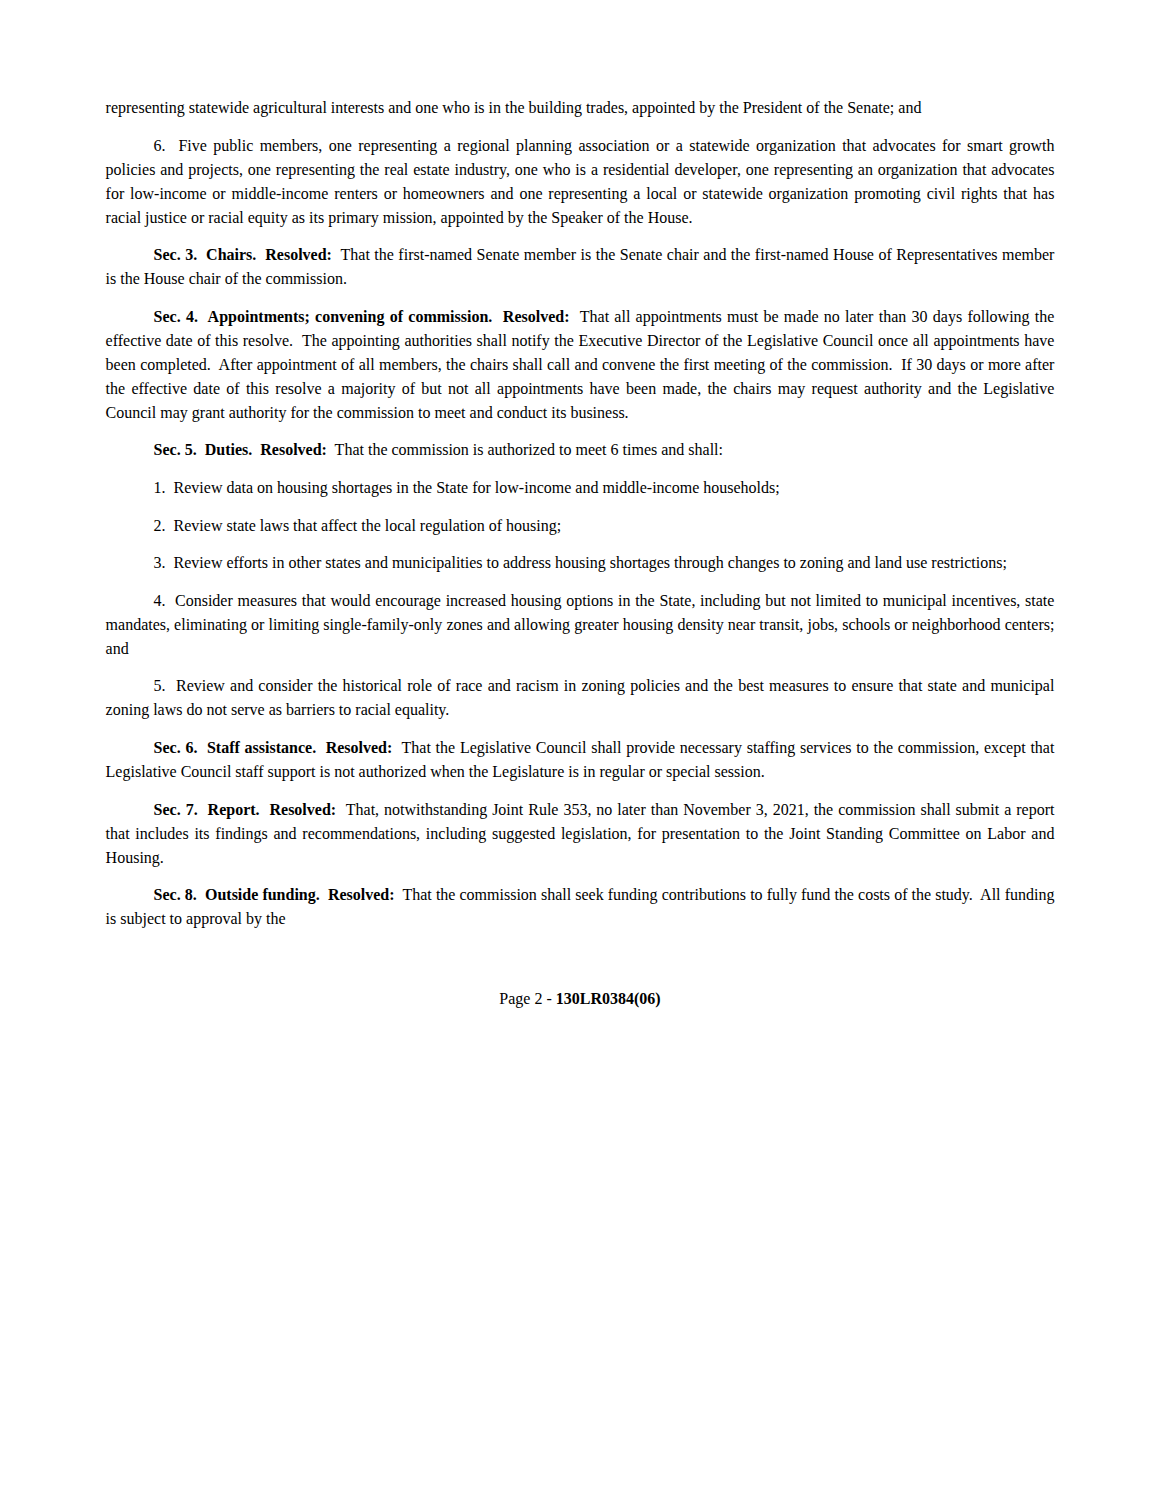representing statewide agricultural interests and one who is in the building trades, appointed by the President of the Senate; and
6. Five public members, one representing a regional planning association or a statewide organization that advocates for smart growth policies and projects, one representing the real estate industry, one who is a residential developer, one representing an organization that advocates for low-income or middle-income renters or homeowners and one representing a local or statewide organization promoting civil rights that has racial justice or racial equity as its primary mission, appointed by the Speaker of the House.
Sec. 3. Chairs. Resolved: That the first-named Senate member is the Senate chair and the first-named House of Representatives member is the House chair of the commission.
Sec. 4. Appointments; convening of commission. Resolved: That all appointments must be made no later than 30 days following the effective date of this resolve. The appointing authorities shall notify the Executive Director of the Legislative Council once all appointments have been completed. After appointment of all members, the chairs shall call and convene the first meeting of the commission. If 30 days or more after the effective date of this resolve a majority of but not all appointments have been made, the chairs may request authority and the Legislative Council may grant authority for the commission to meet and conduct its business.
Sec. 5. Duties. Resolved: That the commission is authorized to meet 6 times and shall:
1. Review data on housing shortages in the State for low-income and middle-income households;
2. Review state laws that affect the local regulation of housing;
3. Review efforts in other states and municipalities to address housing shortages through changes to zoning and land use restrictions;
4. Consider measures that would encourage increased housing options in the State, including but not limited to municipal incentives, state mandates, eliminating or limiting single-family-only zones and allowing greater housing density near transit, jobs, schools or neighborhood centers; and
5. Review and consider the historical role of race and racism in zoning policies and the best measures to ensure that state and municipal zoning laws do not serve as barriers to racial equality.
Sec. 6. Staff assistance. Resolved: That the Legislative Council shall provide necessary staffing services to the commission, except that Legislative Council staff support is not authorized when the Legislature is in regular or special session.
Sec. 7. Report. Resolved: That, notwithstanding Joint Rule 353, no later than November 3, 2021, the commission shall submit a report that includes its findings and recommendations, including suggested legislation, for presentation to the Joint Standing Committee on Labor and Housing.
Sec. 8. Outside funding. Resolved: That the commission shall seek funding contributions to fully fund the costs of the study. All funding is subject to approval by the
Page 2 - 130LR0384(06)